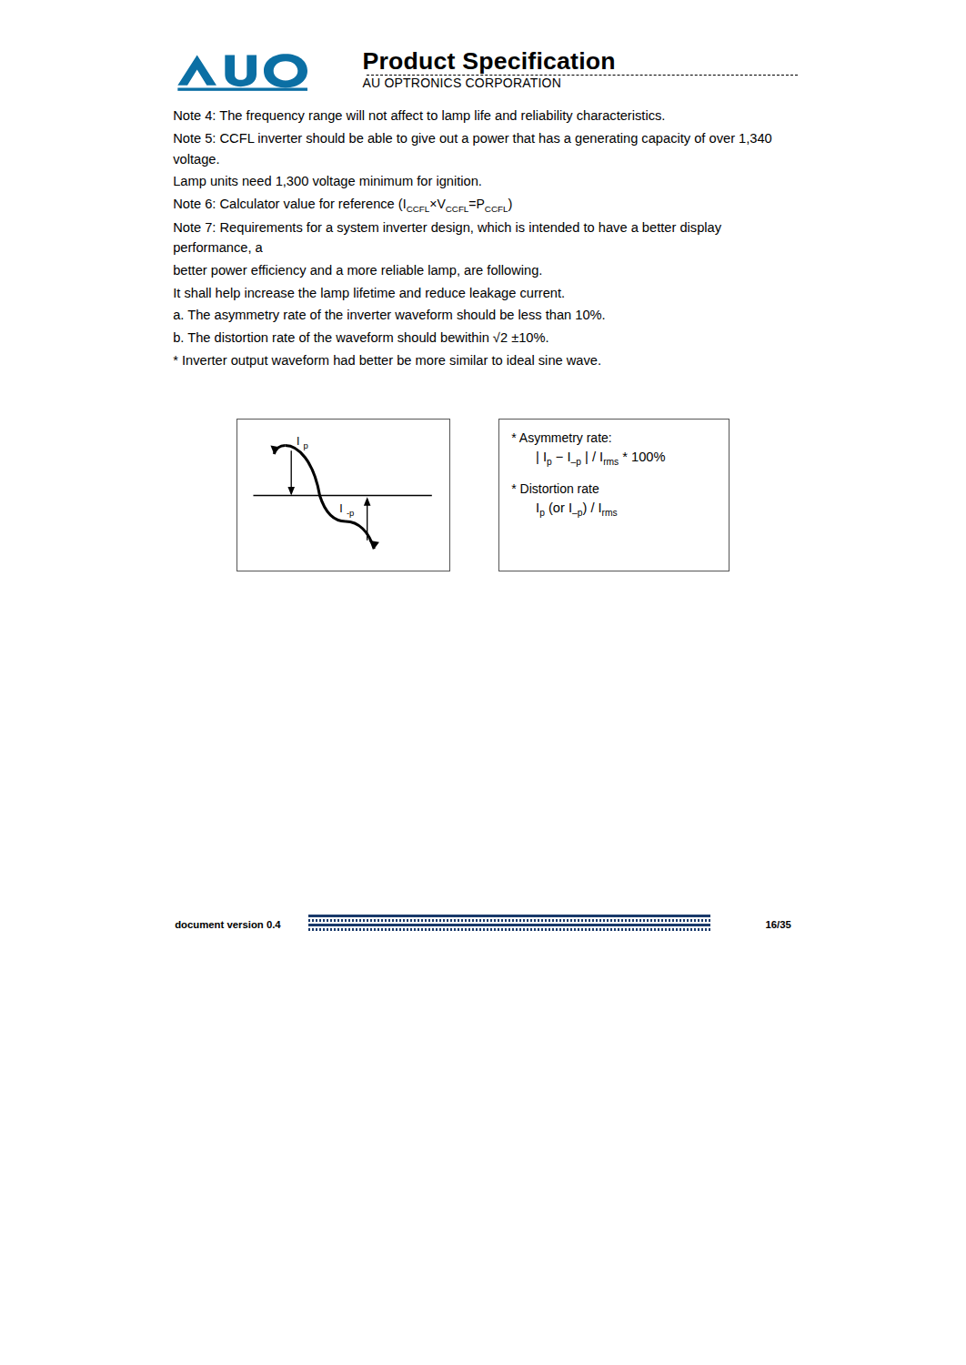Product Specification
AU OPTRONICS CORPORATION
Note 4: The frequency range will not affect to lamp life and reliability characteristics.
Note 5: CCFL inverter should be able to give out a power that has a generating capacity of over 1,340 voltage.
Lamp units need 1,300 voltage minimum for ignition.
Note 6: Calculator value for reference (ICCFL×VCCFL=PCCFL)
Note 7: Requirements for a system inverter design, which is intended to have a better display performance, a
better power efficiency and a more reliable lamp, are following.
It shall help increase the lamp lifetime and reduce leakage current.
a. The asymmetry rate of the inverter waveform should be less than 10%.
b. The distortion rate of the waveform should bewithin √2 ±10%.
* Inverter output waveform had better be more similar to ideal sine wave.
I p I -p
* Asymmetry rate:
| Ip − I–p | / Irms * 100%
* Distortion rate
Ip (or I–p) / Irms
document version 0.4 16/35